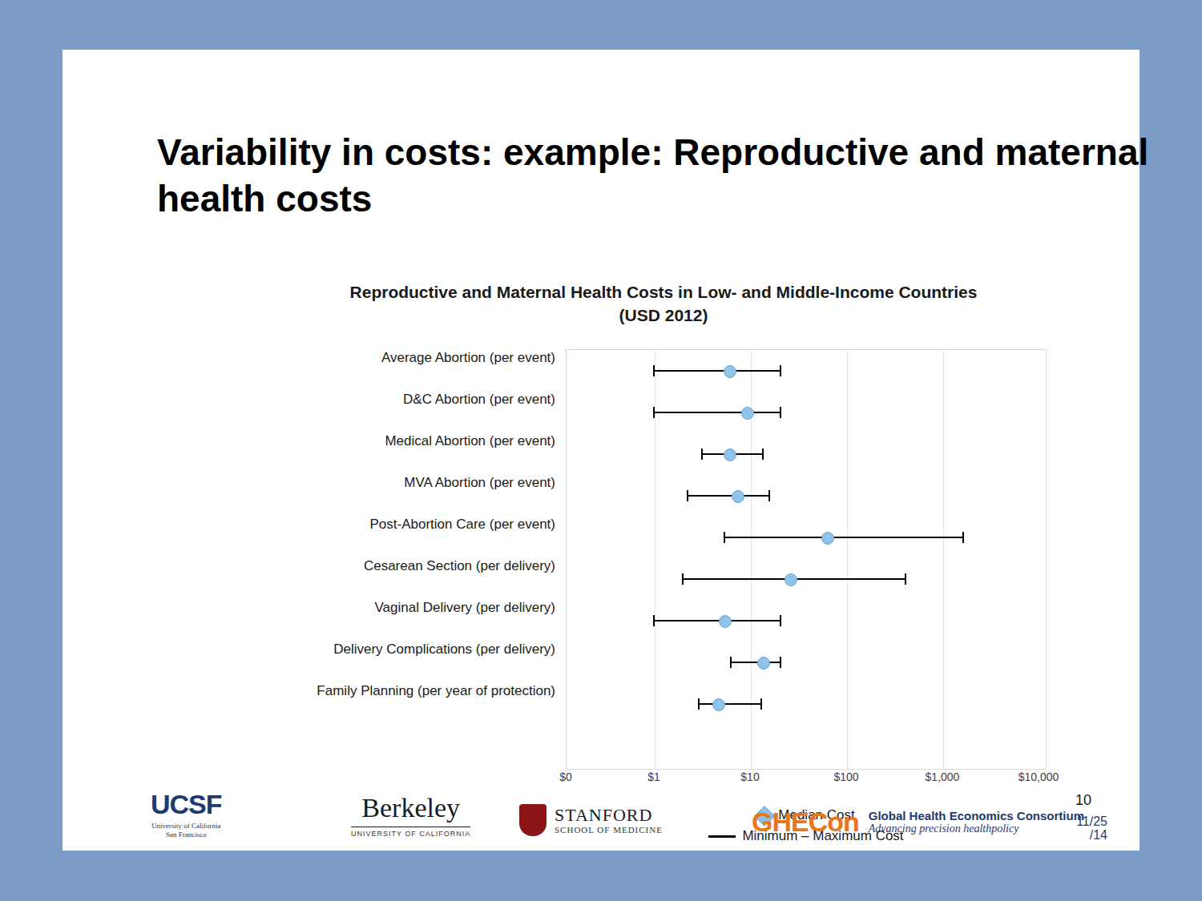Variability in costs: example: Reproductive and maternal health costs
Reproductive and Maternal Health Costs in Low- and Middle-Income Countries (USD 2012)
Average Abortion (per event)
D&C Abortion (per event)
Medical Abortion (per event)
MVA Abortion (per event)
Post-Abortion Care (per event)
Cesarean Section (per delivery)
Vaginal Delivery (per delivery)
Delivery Complications (per delivery)
Family Planning (per year of protection)
$0 $1 $10 $100 $1,000 $10,000
Median Cost Minimum – Maximum Cost
UCSF
University of California
San Francisco
Berkeley
UNIVERSITY OF CALIFORNIA
STANFORD
SCHOOL OF MEDICINE
GHECon
Global Health Economics Consortium
Advancing precision healthpolicy
10
11/25
/14